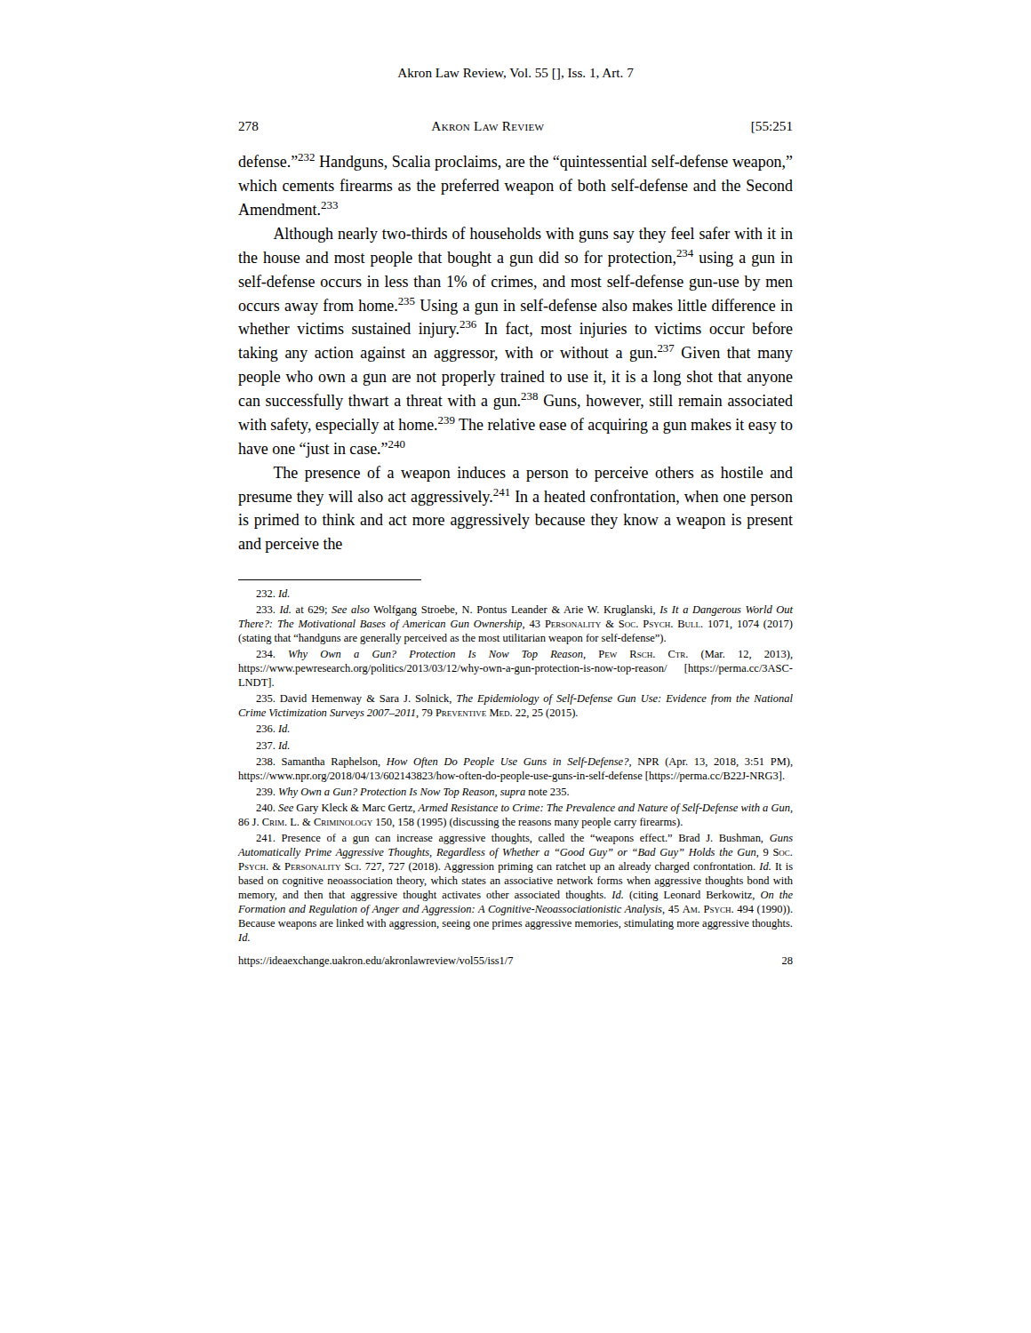Akron Law Review, Vol. 55 [], Iss. 1, Art. 7
278
Akron Law Review
[55:251
defense.”232 Handguns, Scalia proclaims, are the “quintessential self-defense weapon,” which cements firearms as the preferred weapon of both self-defense and the Second Amendment.233
Although nearly two-thirds of households with guns say they feel safer with it in the house and most people that bought a gun did so for protection,234 using a gun in self-defense occurs in less than 1% of crimes, and most self-defense gun-use by men occurs away from home.235 Using a gun in self-defense also makes little difference in whether victims sustained injury.236 In fact, most injuries to victims occur before taking any action against an aggressor, with or without a gun.237 Given that many people who own a gun are not properly trained to use it, it is a long shot that anyone can successfully thwart a threat with a gun.238 Guns, however, still remain associated with safety, especially at home.239 The relative ease of acquiring a gun makes it easy to have one “just in case.”240
The presence of a weapon induces a person to perceive others as hostile and presume they will also act aggressively.241 In a heated confrontation, when one person is primed to think and act more aggressively because they know a weapon is present and perceive the
232. Id.
233. Id. at 629; See also Wolfgang Stroebe, N. Pontus Leander & Arie W. Kruglanski, Is It a Dangerous World Out There?: The Motivational Bases of American Gun Ownership, 43 Personality & Soc. Psych. Bull. 1071, 1074 (2017) (stating that “handguns are generally perceived as the most utilitarian weapon for self-defense”).
234. Why Own a Gun? Protection Is Now Top Reason, Pew Rsch. Ctr. (Mar. 12, 2013), https://www.pewresearch.org/politics/2013/03/12/why-own-a-gun-protection-is-now-top-reason/ [https://perma.cc/3ASC-LNDT].
235. David Hemenway & Sara J. Solnick, The Epidemiology of Self-Defense Gun Use: Evidence from the National Crime Victimization Surveys 2007–2011, 79 Preventive Med. 22, 25 (2015).
236. Id.
237. Id.
238. Samantha Raphelson, How Often Do People Use Guns in Self-Defense?, NPR (Apr. 13, 2018, 3:51 PM), https://www.npr.org/2018/04/13/602143823/how-often-do-people-use-guns-in-self-defense [https://perma.cc/B22J-NRG3].
239. Why Own a Gun? Protection Is Now Top Reason, supra note 235.
240. See Gary Kleck & Marc Gertz, Armed Resistance to Crime: The Prevalence and Nature of Self-Defense with a Gun, 86 J. Crim. L. & Criminology 150, 158 (1995) (discussing the reasons many people carry firearms).
241. Presence of a gun can increase aggressive thoughts, called the “weapons effect.” Brad J. Bushman, Guns Automatically Prime Aggressive Thoughts, Regardless of Whether a “Good Guy” or “Bad Guy” Holds the Gun, 9 Soc. Psych. & Personality Sci. 727, 727 (2018). Aggression priming can ratchet up an already charged confrontation. Id. It is based on cognitive neoassociation theory, which states an associative network forms when aggressive thoughts bond with memory, and then that aggressive thought activates other associated thoughts. Id. (citing Leonard Berkowitz, On the Formation and Regulation of Anger and Aggression: A Cognitive-Neoassociationistic Analysis, 45 Am. Psych. 494 (1990)). Because weapons are linked with aggression, seeing one primes aggressive memories, stimulating more aggressive thoughts. Id.
https://ideaexchange.uakron.edu/akronlawreview/vol55/iss1/7
28